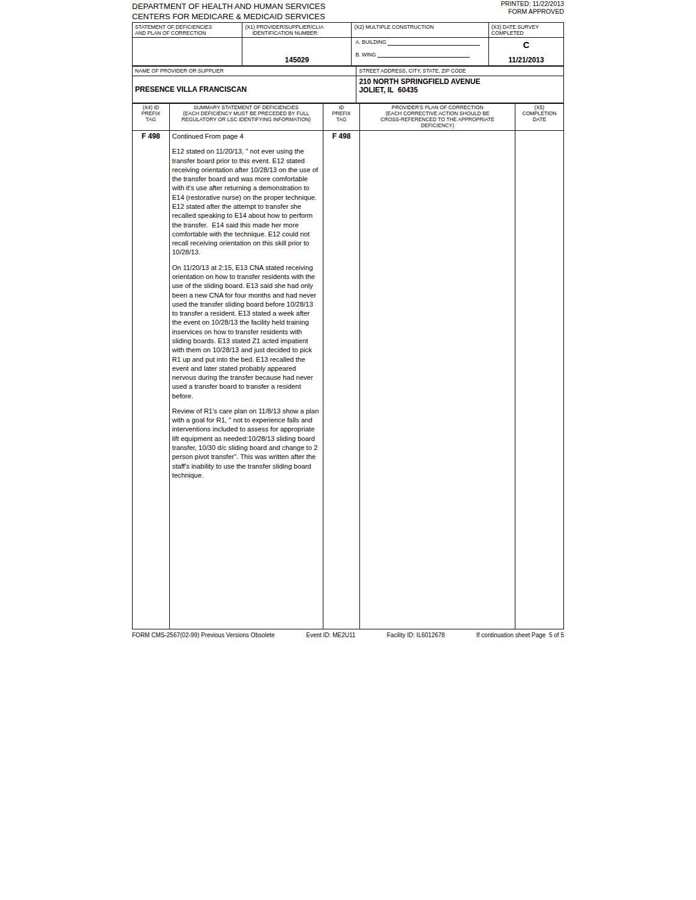PRINTED: 11/22/2013
FORM APPROVED
Department of Health and Human Services
Centers for Medicare & Medicaid Services
| Statement of Deficiencies and Plan of Correction | (X1) Provider/Supplier/CLIA Identification Number: | (X2) Multiple Construction | (X3) Date Survey Completed |
| | 145029 | / A. Building / / B. Wing / | C 11/21/2013 |
| Name of Provider or Supplier | Street Address, City, State, ZIP Code |
| PRESENCE VILLA FRANCISCAN | 210 NORTH SPRINGFIELD AVENUE JOLIET, IL 60435 |
| (X4) ID Prefix Tag | Summary Statement of Deficiencies (Each deficiency must be preceded by full regulatory or LSC identifying information) | ID Prefix Tag | Provider's Plan of Correction (Each corrective action should be cross-referenced to the appropriate deficiency) | (X5) Completion Date |
| --- | --- | --- | --- | --- |
| F 498 | Continued From page 4 E12 stated on 11/20/13, " not ever using the transfer board prior to this event. E12 stated receiving orientation after 10/28/13 on the use of the transfer board and was more comfortable with it's use after returning a demonstration to E14 (restorative nurse) on the proper technique. E12 stated after the attempt to transfer she recalled speaking to E14 about how to perform the transfer. E14 said this made her more comfortable with the technique. E12 could not recall receiving orientation on this skill prior to 10/28/13. On 11/20/13 at 2:15, E13 CNA stated receiving orientation on how to transfer residents with the use of the sliding board. E13 said she had only been a new CNA for four months and had never used the transfer sliding board before 10/28/13 to transfer a resident. E13 stated a week after the event on 10/28/13 the facility held training inservices on how to transfer residents with sliding boards. E13 stated Z1 acted impatient with them on 10/28/13 and just decided to pick R1 up and put into the bed. E13 recalled the event and later stated probably appeared nervous during the transfer because had never used a transfer board to transfer a resident before. Review of R1's care plan on 11/8/13 show a plan with a goal for R1, " not to experience falls and interventions included to assess for appropriate lift equipment as needed:10/28/13 sliding board transfer, 10/30 d/c sliding board and change to 2 person pivot transfer". This was written after the staff's inability to use the transfer sliding board technique. | F 498 | | |
FORM CMS-2567(02-99) Previous Versions Obsolete
Event ID: ME2U11
Facility ID: IL6012678
If continuation sheet Page 5 of 5